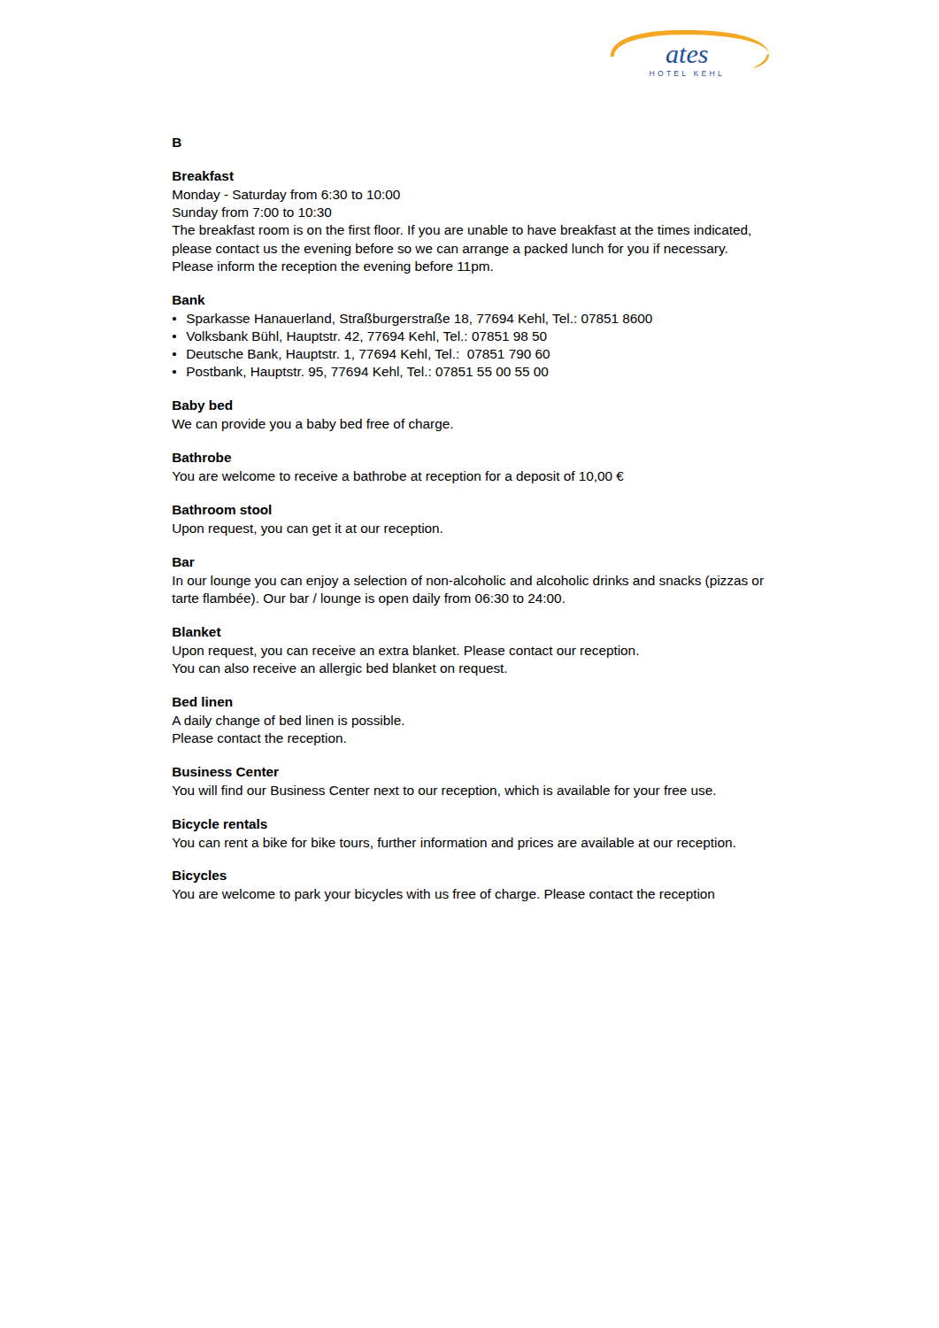ates HOTEL KEHL
B
Breakfast
Monday - Saturday from 6:30 to 10:00
Sunday from 7:00 to 10:30
The breakfast room is on the first floor. If you are unable to have breakfast at the times indicated, please contact us the evening before so we can arrange a packed lunch for you if necessary. Please inform the reception the evening before 11pm.
Bank
Sparkasse Hanauerland, Straßburgerstraße 18, 77694 Kehl, Tel.: 07851 8600
Volksbank Bühl, Hauptstr. 42, 77694 Kehl, Tel.: 07851 98 50
Deutsche Bank, Hauptstr. 1, 77694 Kehl, Tel.: 07851 790 60
Postbank, Hauptstr. 95, 77694 Kehl, Tel.: 07851 55 00 55 00
Baby bed
We can provide you a baby bed free of charge.
Bathrobe
You are welcome to receive a bathrobe at reception for a deposit of 10,00 €
Bathroom stool
Upon request, you can get it at our reception.
Bar
In our lounge you can enjoy a selection of non-alcoholic and alcoholic drinks and snacks (pizzas or tarte flambée). Our bar / lounge is open daily from 06:30 to 24:00.
Blanket
Upon request, you can receive an extra blanket. Please contact our reception.
You can also receive an allergic bed blanket on request.
Bed linen
A daily change of bed linen is possible.
Please contact the reception.
Business Center
You will find our Business Center next to our reception, which is available for your free use.
Bicycle rentals
You can rent a bike for bike tours, further information and prices are available at our reception.
Bicycles
You are welcome to park your bicycles with us free of charge. Please contact the reception